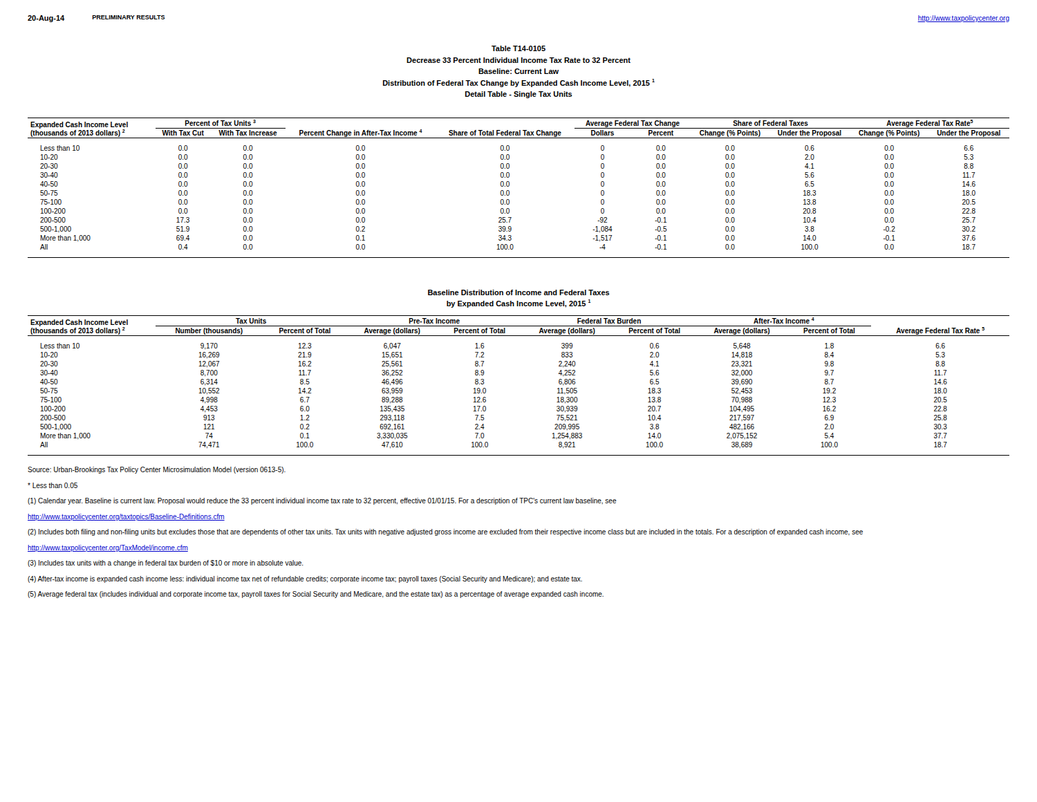20-Aug-14 PRELIMINARY RESULTS
http://www.taxpolicycenter.org
Table T14-0105
Decrease 33 Percent Individual Income Tax Rate to 32 Percent
Baseline: Current Law
Distribution of Federal Tax Change by Expanded Cash Income Level, 2015 1
Detail Table - Single Tax Units
| Expanded Cash Income Level (thousands of 2013 dollars) 2 | Percent of Tax Units 3 | Percent Change in After-Tax Income 4 | Share of Total Federal Tax Change | Average Federal Tax Change | Share of Federal Taxes | Average Federal Tax Rate 5 |
| --- | --- | --- | --- | --- | --- | --- |
| With Tax Cut | With Tax Increase | Dollars | Percent | Change (% Points) | Under the Proposal | Change (% Points) | Under the Proposal |
| Less than 10 | 0.0 | 0.0 | 0.0 | 0.0 | 0 | 0.0 | 0.0 | 0.6 | 0.0 | 6.6 |
| 10-20 | 0.0 | 0.0 | 0.0 | 0.0 | 0 | 0.0 | 0.0 | 2.0 | 0.0 | 5.3 |
| 20-30 | 0.0 | 0.0 | 0.0 | 0.0 | 0 | 0.0 | 0.0 | 4.1 | 0.0 | 8.8 |
| 30-40 | 0.0 | 0.0 | 0.0 | 0.0 | 0 | 0.0 | 0.0 | 5.6 | 0.0 | 11.7 |
| 40-50 | 0.0 | 0.0 | 0.0 | 0.0 | 0 | 0.0 | 0.0 | 6.5 | 0.0 | 14.6 |
| 50-75 | 0.0 | 0.0 | 0.0 | 0.0 | 0 | 0.0 | 0.0 | 18.3 | 0.0 | 18.0 |
| 75-100 | 0.0 | 0.0 | 0.0 | 0.0 | 0 | 0.0 | 0.0 | 13.8 | 0.0 | 20.5 |
| 100-200 | 0.0 | 0.0 | 0.0 | 0.0 | 0 | 0.0 | 0.0 | 20.8 | 0.0 | 22.8 |
| 200-500 | 17.3 | 0.0 | 0.0 | 25.7 | -92 | -0.1 | 0.0 | 10.4 | 0.0 | 25.7 |
| 500-1,000 | 51.9 | 0.0 | 0.2 | 39.9 | -1,084 | -0.5 | 0.0 | 3.8 | -0.2 | 30.2 |
| More than 1,000 | 69.4 | 0.0 | 0.1 | 34.3 | -1,517 | -0.1 | 0.0 | 14.0 | -0.1 | 37.6 |
| All | 0.4 | 0.0 | 0.0 | 100.0 | -4 | -0.1 | 0.0 | 100.0 | 0.0 | 18.7 |
Baseline Distribution of Income and Federal Taxes by Expanded Cash Income Level, 2015 1
| Expanded Cash Income Level (thousands of 2013 dollars) 2 | Tax Units | Pre-Tax Income | Federal Tax Burden | After-Tax Income 4 | Average Federal Tax Rate 5 |
| --- | --- | --- | --- | --- | --- |
| Number (thousands) | Percent of Total | Average (dollars) | Percent of Total | Average (dollars) | Percent of Total | Average (dollars) | Percent of Total |
| Less than 10 | 9,170 | 12.3 | 6,047 | 1.6 | 399 | 0.6 | 5,648 | 1.8 | 6.6 |
| 10-20 | 16,269 | 21.9 | 15,651 | 7.2 | 833 | 2.0 | 14,818 | 8.4 | 5.3 |
| 20-30 | 12,067 | 16.2 | 25,561 | 8.7 | 2,240 | 4.1 | 23,321 | 9.8 | 8.8 |
| 30-40 | 8,700 | 11.7 | 36,252 | 8.9 | 4,252 | 5.6 | 32,000 | 9.7 | 11.7 |
| 40-50 | 6,314 | 8.5 | 46,496 | 8.3 | 6,806 | 6.5 | 39,690 | 8.7 | 14.6 |
| 50-75 | 10,552 | 14.2 | 63,959 | 19.0 | 11,505 | 18.3 | 52,453 | 19.2 | 18.0 |
| 75-100 | 4,998 | 6.7 | 89,288 | 12.6 | 18,300 | 13.8 | 70,988 | 12.3 | 20.5 |
| 100-200 | 4,453 | 6.0 | 135,435 | 17.0 | 30,939 | 20.7 | 104,495 | 16.2 | 22.8 |
| 200-500 | 913 | 1.2 | 293,118 | 7.5 | 75,521 | 10.4 | 217,597 | 6.9 | 25.8 |
| 500-1,000 | 121 | 0.2 | 692,161 | 2.4 | 209,995 | 3.8 | 482,166 | 2.0 | 30.3 |
| More than 1,000 | 74 | 0.1 | 3,330,035 | 7.0 | 1,254,883 | 14.0 | 2,075,152 | 5.4 | 37.7 |
| All | 74,471 | 100.0 | 47,610 | 100.0 | 8,921 | 100.0 | 38,689 | 100.0 | 18.7 |
Source: Urban-Brookings Tax Policy Center Microsimulation Model (version 0613-5).
* Less than 0.05
(1) Calendar year. Baseline is current law. Proposal would reduce the 33 percent individual income tax rate to 32 percent, effective 01/01/15. For a description of TPC's current law baseline, see
http://www.taxpolicycenter.org/taxtopics/Baseline-Definitions.cfm
(2) Includes both filing and non-filing units but excludes those that are dependents of other tax units. Tax units with negative adjusted gross income are excluded from their respective income class but are included in the totals. For a description of expanded cash income, see
http://www.taxpolicycenter.org/TaxModel/income.cfm
(3) Includes tax units with a change in federal tax burden of $10 or more in absolute value.
(4) After-tax income is expanded cash income less: individual income tax net of refundable credits; corporate income tax; payroll taxes (Social Security and Medicare); and estate tax.
(5) Average federal tax (includes individual and corporate income tax, payroll taxes for Social Security and Medicare, and the estate tax) as a percentage of average expanded cash income.